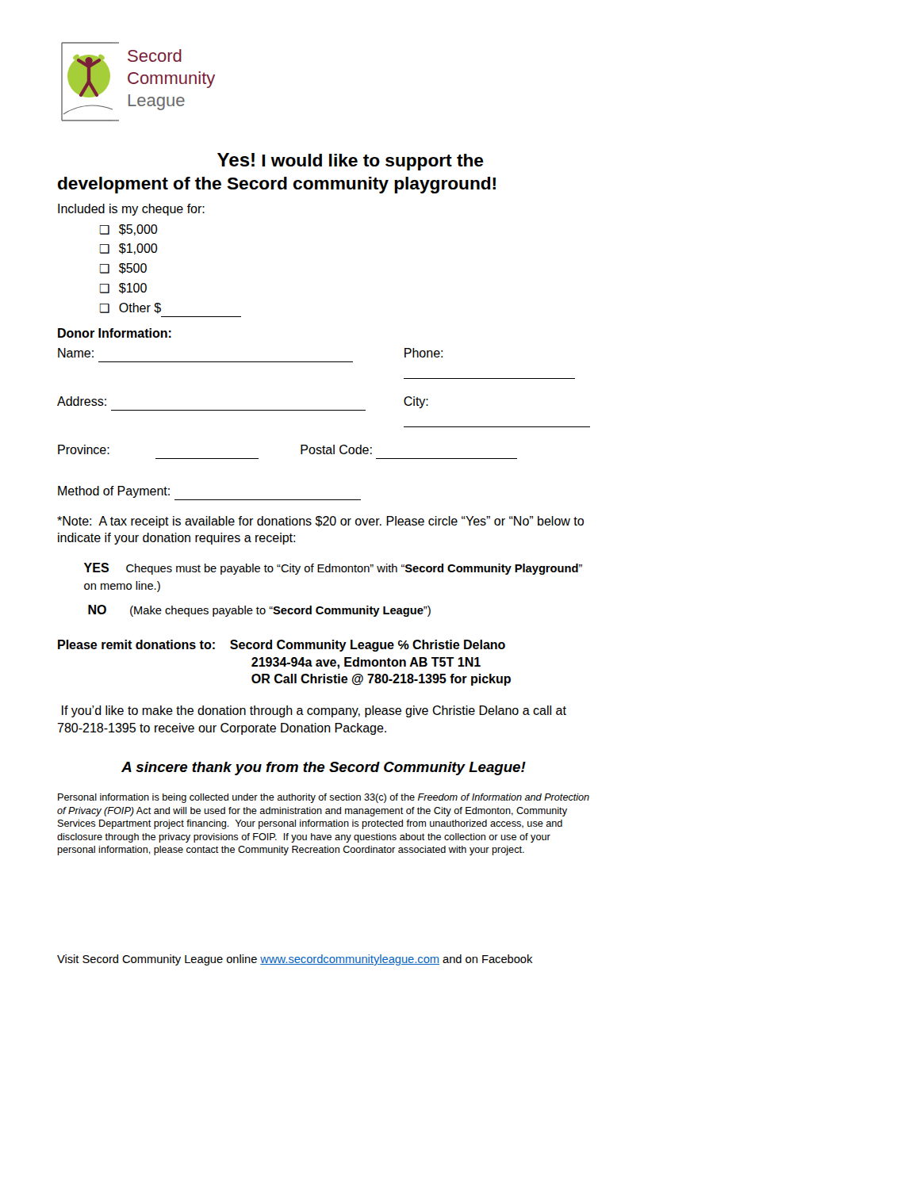Secord Community League
Yes! I would like to support the development of the Secord community playground!
Included is my cheque for:
$5,000
$1,000
$500
$100
Other $
Donor Information:
Name:
Phone:
Address:
City:
Province: Postal Code:
Method of Payment:
*Note: A tax receipt is available for donations $20 or over. Please circle “Yes” or “No” below to indicate if your donation requires a receipt:
YES Cheques must be payable to “City of Edmonton” with “Secord Community Playground” on memo line.)
NO(Make cheques payable to “Secord Community League”)
Please remit donations to: Secord Community League ℅ Christie Delano 21934-94a ave, Edmonton AB T5T 1N1 OR Call Christie @ 780-218-1395 for pickup
If you’d like to make the donation through a company, please give Christie Delano a call at 780-218-1395 to receive our Corporate Donation Package.
A sincere thank you from the Secord Community League!
Personal information is being collected under the authority of section 33(c) of the Freedom of Information and Protection of Privacy (FOIP) Act and will be used for the administration and management of the City of Edmonton, Community Services Department project financing. Your personal information is protected from unauthorized access, use and disclosure through the privacy provisions of FOIP. If you have any questions about the collection or use of your personal information, please contact the Community Recreation Coordinator associated with your project.
Visit Secord Community League online www.secordcommunityleague.com and on Facebook